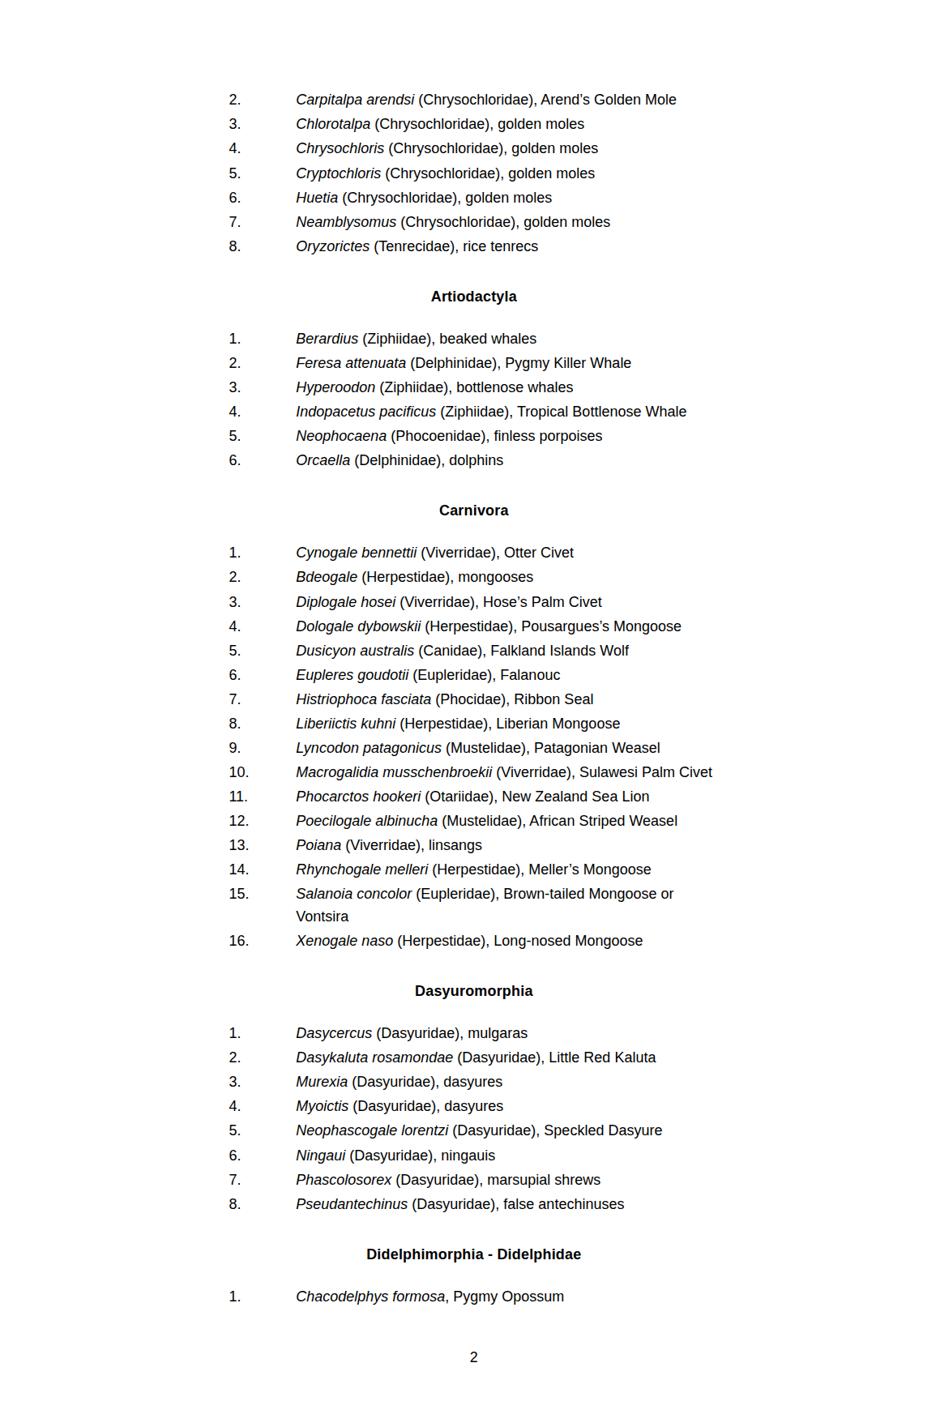2. Carpitalpa arendsi (Chrysochloridae), Arend’s Golden Mole
3. Chlorotalpa (Chrysochloridae), golden moles
4. Chrysochloris (Chrysochloridae), golden moles
5. Cryptochloris (Chrysochloridae), golden moles
6. Huetia (Chrysochloridae), golden moles
7. Neamblysomus (Chrysochloridae), golden moles
8. Oryzorictes (Tenrecidae), rice tenrecs
Artiodactyla
1. Berardius (Ziphiidae), beaked whales
2. Feresa attenuata (Delphinidae), Pygmy Killer Whale
3. Hyperoodon (Ziphiidae), bottlenose whales
4. Indopacetus pacificus (Ziphiidae), Tropical Bottlenose Whale
5. Neophocaena (Phocoenidae), finless porpoises
6. Orcaella (Delphinidae), dolphins
Carnivora
1. Cynogale bennettii (Viverridae), Otter Civet
2. Bdeogale (Herpestidae), mongooses
3. Diplogale hosei (Viverridae), Hose’s Palm Civet
4. Dologale dybowskii (Herpestidae), Pousargues’s Mongoose
5. Dusicyon australis (Canidae), Falkland Islands Wolf
6. Eupleres goudotii (Eupleridae), Falanouc
7. Histriophoca fasciata (Phocidae), Ribbon Seal
8. Liberiictis kuhni (Herpestidae), Liberian Mongoose
9. Lyncodon patagonicus (Mustelidae), Patagonian Weasel
10. Macrogalidia musschenbroekii (Viverridae), Sulawesi Palm Civet
11. Phocarctos hookeri (Otariidae), New Zealand Sea Lion
12. Poecilogale albinucha (Mustelidae), African Striped Weasel
13. Poiana (Viverridae), linsangs
14. Rhynchogale melleri (Herpestidae), Meller’s Mongoose
15. Salanoia concolor (Eupleridae), Brown-tailed Mongoose or Vontsira
16. Xenogale naso (Herpestidae), Long-nosed Mongoose
Dasyuromorphia
1. Dasycercus (Dasyuridae), mulgaras
2. Dasykaluta rosamondae (Dasyuridae), Little Red Kaluta
3. Murexia (Dasyuridae), dasyures
4. Myoictis (Dasyuridae), dasyures
5. Neophascogale lorentzi (Dasyuridae), Speckled Dasyure
6. Ningaui (Dasyuridae), ningauis
7. Phascolosorex (Dasyuridae), marsupial shrews
8. Pseudantechinus (Dasyuridae), false antechinuses
Didelphimorphia - Didelphidae
1. Chacodelphys formosa, Pygmy Opossum
2